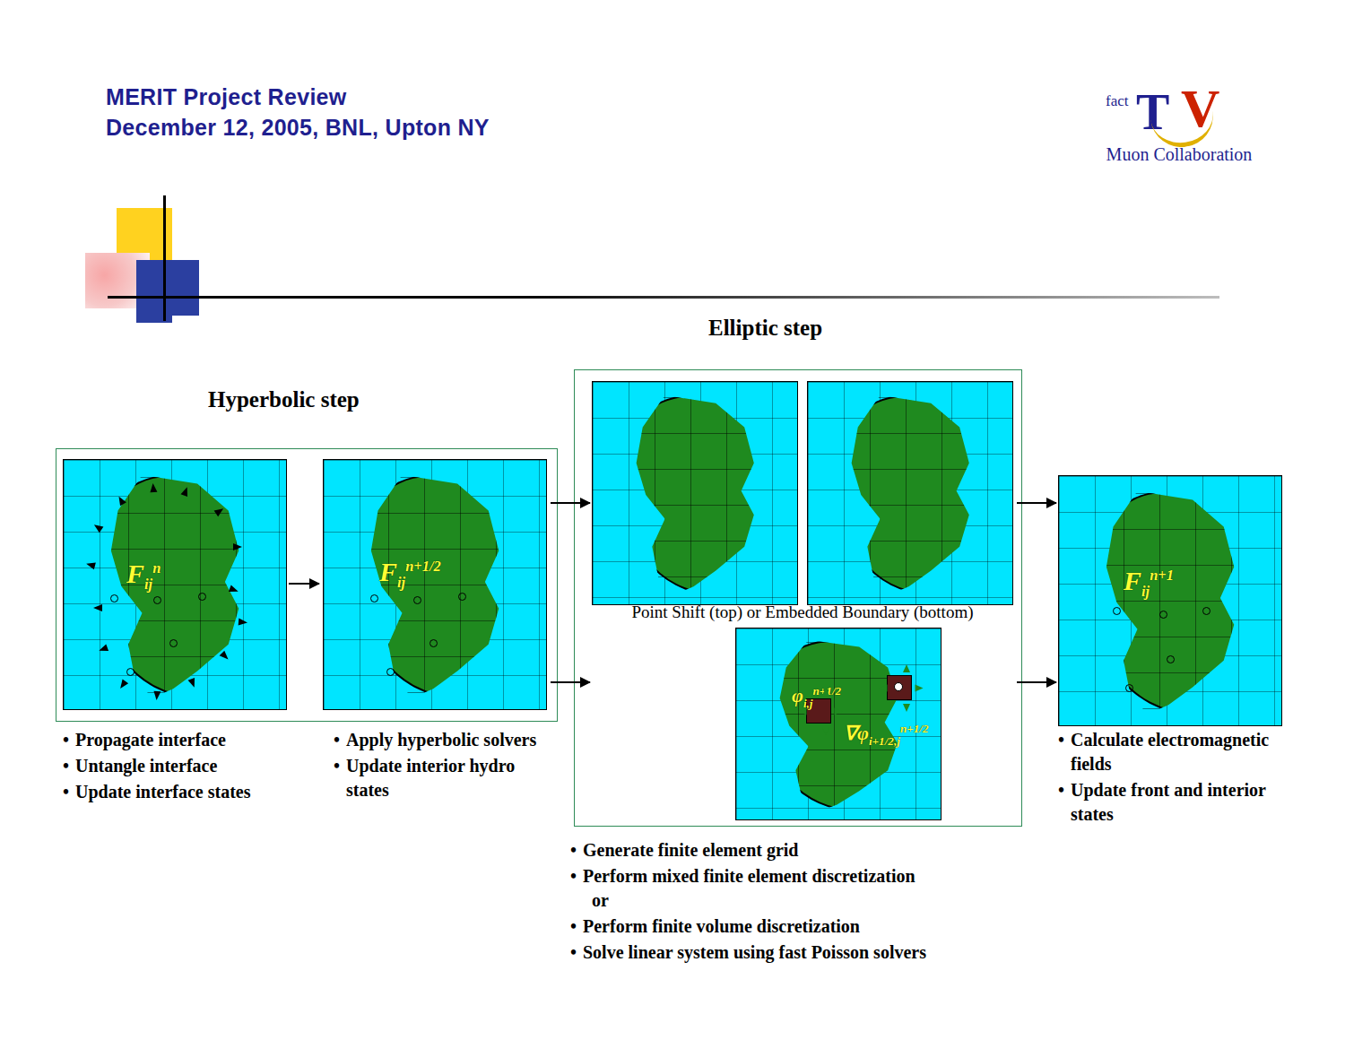MERIT Project Review
December 12, 2005, BNL, Upton NY
fact T V Muon Collaboration
Elliptic step
Hyperbolic step
Fijn
Fijn+1/2
Point Shift (top) or Embedded Boundary (bottom)
φi,jn+1/2
∇φi+1/2,jn+1/2
Fijn+1
Propagate interface
Untangle interface
Update interface states
Apply hyperbolic solvers
Update interior hydro states
Generate finite element grid
Perform mixed finite element discretization
or
Perform finite volume discretization
Solve linear system using fast Poisson solvers
Calculate electromagnetic fields
Update front and interior states